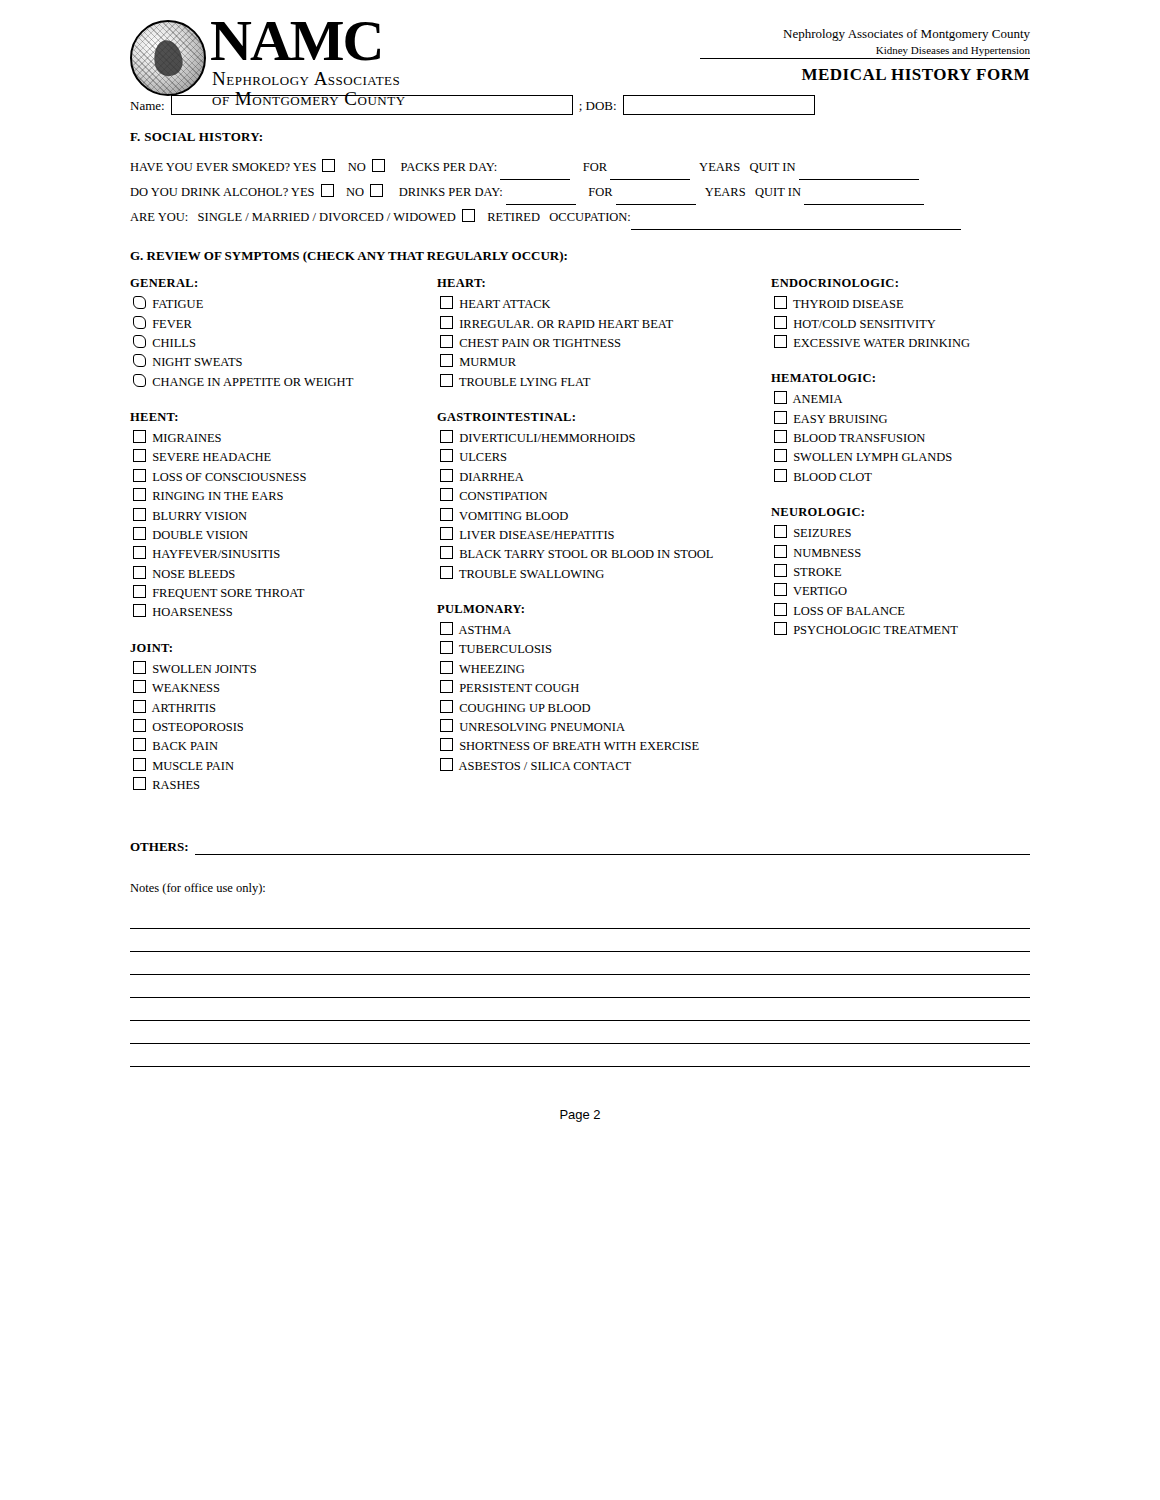NAMC
Nephrology Associates
of Montgomery County
Nephrology Associates of Montgomery County
Kidney Diseases and Hypertension
MEDICAL HISTORY FORM
Name: ; DOB:
F. SOCIAL HISTORY:
HAVE YOU EVER SMOKED? YES NO PACKS PER DAY: FOR YEARS QUIT IN
DO YOU DRINK ALCOHOL? YES NO DRINKS PER DAY: FOR YEARS QUIT IN
ARE YOU: SINGLE / MARRIED / DIVORCED / WIDOWED RETIRED OCCUPATION:
G. REVIEW OF SYMPTOMS (CHECK ANY THAT REGULARLY OCCUR):
GENERAL:
FATIGUE
FEVER
CHILLS
NIGHT SWEATS
CHANGE IN APPETITE OR WEIGHT
HEENT:
MIGRAINES
SEVERE HEADACHE
LOSS OF CONSCIOUSNESS
RINGING IN THE EARS
BLURRY VISION
DOUBLE VISION
HAYFEVER/SINUSITIS
NOSE BLEEDS
FREQUENT SORE THROAT
HOARSENESS
JOINT:
SWOLLEN JOINTS
WEAKNESS
ARTHRITIS
OSTEOPOROSIS
BACK PAIN
MUSCLE PAIN
RASHES
HEART:
HEART ATTACK
IRREGULAR. OR RAPID HEART BEAT
CHEST PAIN OR TIGHTNESS
MURMUR
TROUBLE LYING FLAT
GASTROINTESTINAL:
DIVERTICULI/HEMMORHOIDS
ULCERS
DIARRHEA
CONSTIPATION
VOMITING BLOOD
LIVER DISEASE/HEPATITIS
BLACK TARRY STOOL OR BLOOD IN STOOL
TROUBLE SWALLOWING
PULMONARY:
ASTHMA
TUBERCULOSIS
WHEEZING
PERSISTENT COUGH
COUGHING UP BLOOD
UNRESOLVING PNEUMONIA
SHORTNESS OF BREATH WITH EXERCISE
ASBESTOS / SILICA CONTACT
ENDOCRINOLOGIC:
THYROID DISEASE
HOT/COLD SENSITIVITY
EXCESSIVE WATER DRINKING
HEMATOLOGIC:
ANEMIA
EASY BRUISING
BLOOD TRANSFUSION
SWOLLEN LYMPH GLANDS
BLOOD CLOT
NEUROLOGIC:
SEIZURES
NUMBNESS
STROKE
VERTIGO
LOSS OF BALANCE
PSYCHOLOGIC TREATMENT
OTHERS:
Notes (for office use only):
Page 2